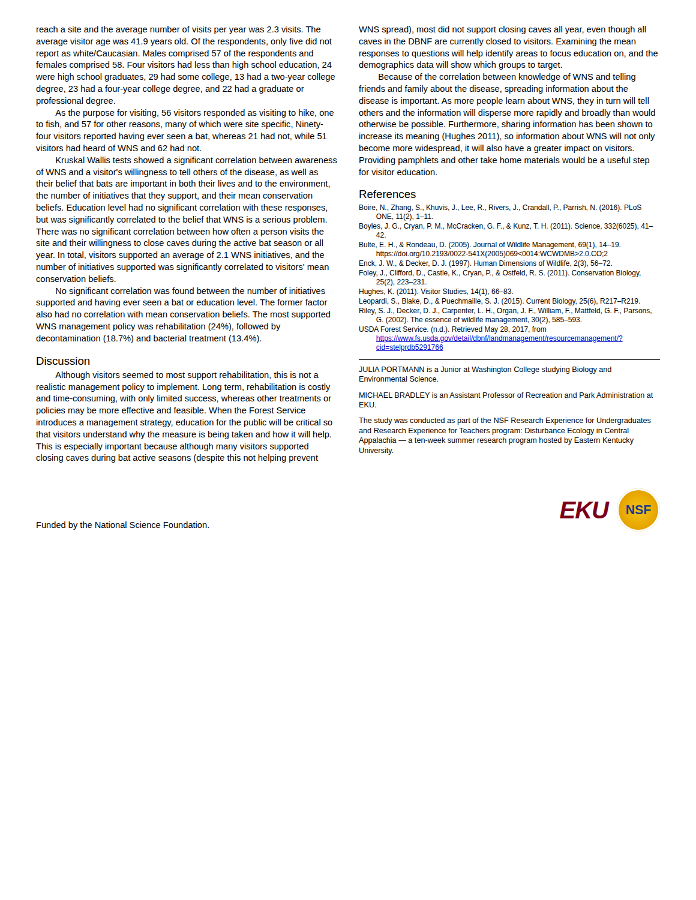reach a site and the average number of visits per year was 2.3 visits. The average visitor age was 41.9 years old. Of the respondents, only five did not report as white/Caucasian. Males comprised 57 of the respondents and females comprised 58. Four visitors had less than high school education, 24 were high school graduates, 29 had some college, 13 had a two-year college degree, 23 had a four-year college degree, and 22 had a graduate or professional degree.
As the purpose for visiting, 56 visitors responded as visiting to hike, one to fish, and 57 for other reasons, many of which were site specific, Ninety-four visitors reported having ever seen a bat, whereas 21 had not, while 51 visitors had heard of WNS and 62 had not.
Kruskal Wallis tests showed a significant correlation between awareness of WNS and a visitor's willingness to tell others of the disease, as well as their belief that bats are important in both their lives and to the environment, the number of initiatives that they support, and their mean conservation beliefs. Education level had no significant correlation with these responses, but was significantly correlated to the belief that WNS is a serious problem. There was no significant correlation between how often a person visits the site and their willingness to close caves during the active bat season or all year. In total, visitors supported an average of 2.1 WNS initiatives, and the number of initiatives supported was significantly correlated to visitors' mean conservation beliefs.
No significant correlation was found between the number of initiatives supported and having ever seen a bat or education level. The former factor also had no correlation with mean conservation beliefs. The most supported WNS management policy was rehabilitation (24%), followed by decontamination (18.7%) and bacterial treatment (13.4%).
Discussion
Although visitors seemed to most support rehabilitation, this is not a realistic management policy to implement. Long term, rehabilitation is costly and time-consuming, with only limited success, whereas other treatments or policies may be more effective and feasible. When the Forest Service introduces a management strategy, education for the public will be critical so that visitors understand why the measure is being taken and how it will help. This is especially important because although many visitors supported closing caves during bat active seasons (despite this not helping prevent WNS spread), most did not support closing caves all year, even though all caves in the DBNF are currently closed to visitors. Examining the mean responses to questions will help identify areas to focus education on, and the demographics data will show which groups to target.
Because of the correlation between knowledge of WNS and telling friends and family about the disease, spreading information about the disease is important. As more people learn about WNS, they in turn will tell others and the information will disperse more rapidly and broadly than would otherwise be possible. Furthermore, sharing information has been shown to increase its meaning (Hughes 2011), so information about WNS will not only become more widespread, it will also have a greater impact on visitors. Providing pamphlets and other take home materials would be a useful step for visitor education.
References
Boire, N., Zhang, S., Khuvis, J., Lee, R., Rivers, J., Crandall, P., Parrish, N. (2016). PLoS ONE, 11(2), 1–11.
Boyles, J. G., Cryan, P. M., McCracken, G. F., & Kunz, T. H. (2011). Science, 332(6025), 41–42.
Bulte, E. H., & Rondeau, D. (2005). Journal of Wildlife Management, 69(1), 14–19. https://doi.org/10.2193/0022-541X(2005)069<0014:WCWDMB>2.0.CO;2
Enck, J. W., & Decker, D. J. (1997). Human Dimensions of Wildlife, 2(3), 56–72.
Foley, J., Clifford, D., Castle, K., Cryan, P., & Ostfeld, R. S. (2011). Conservation Biology, 25(2), 223–231.
Hughes, K. (2011). Visitor Studies, 14(1), 66–83.
Leopardi, S., Blake, D., & Puechmaille, S. J. (2015). Current Biology, 25(6), R217–R219.
Riley, S. J., Decker, D. J., Carpenter, L. H., Organ, J. F., William, F., Mattfeld, G. F., Parsons, G. (2002). The essence of wildlife management, 30(2), 585–593.
USDA Forest Service. (n.d.). Retrieved May 28, 2017, from https://www.fs.usda.gov/detail/dbnf/landmanagement/resourcemanagement/?cid=stelprdb5291766
JULIA PORTMANN is a Junior at Washington College studying Biology and Environmental Science.
MICHAEL BRADLEY is an Assistant Professor of Recreation and Park Administration at EKU.
The study was conducted as part of the NSF Research Experience for Undergraduates and Research Experience for Teachers program: Disturbance Ecology in Central Appalachia — a ten-week summer research program hosted by Eastern Kentucky University.
Funded by the National Science Foundation.
EKU
NSF